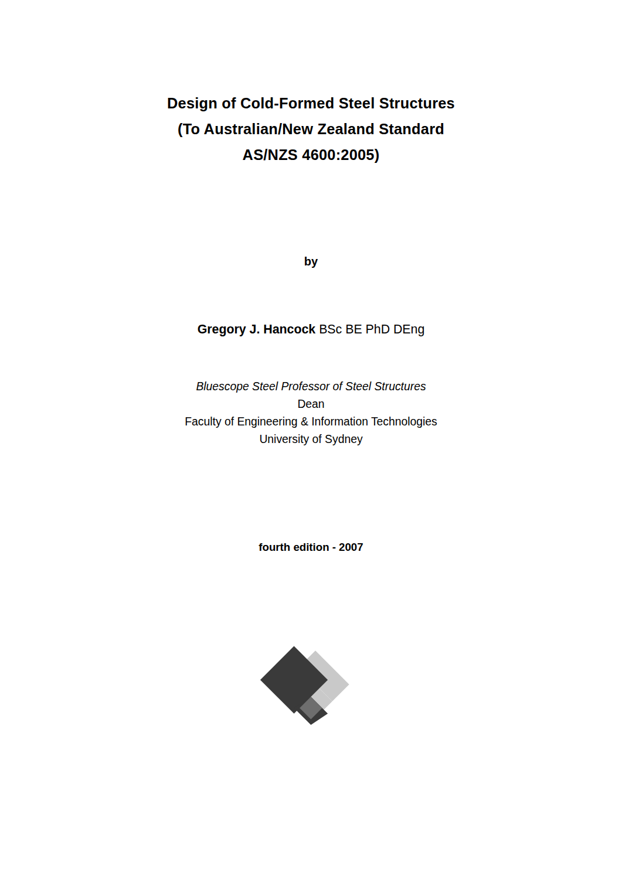Design of Cold-Formed Steel Structures
(To Australian/New Zealand Standard
AS/NZS 4600:2005)
by
Gregory J. Hancock BSc BE PhD DEng
Bluescope Steel Professor of Steel Structures
Dean
Faculty of Engineering & Information Technologies
University of Sydney
fourth edition - 2007